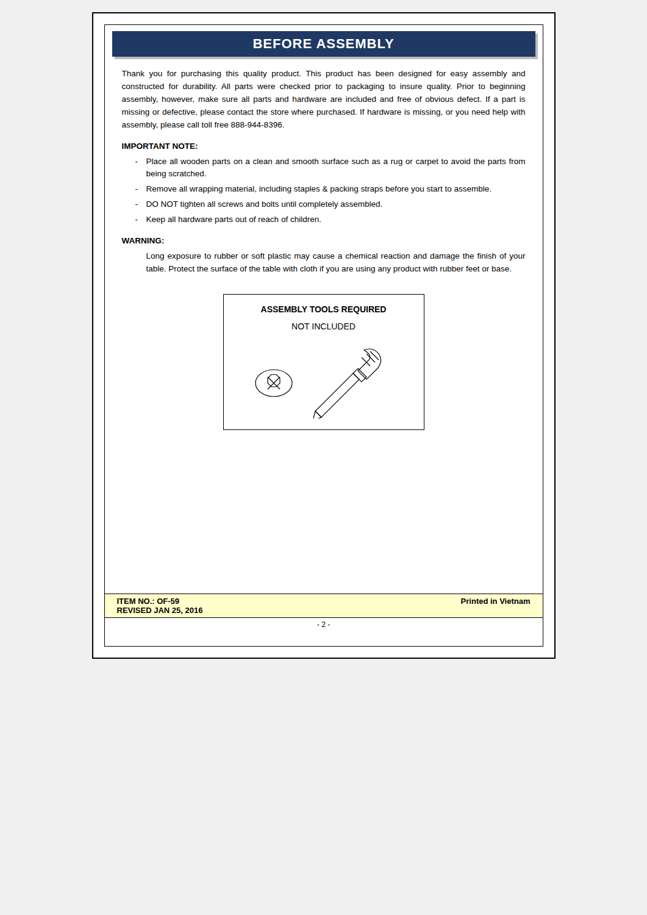BEFORE ASSEMBLY
Thank you for purchasing this quality product. This product has been designed for easy assembly and constructed for durability. All parts were checked prior to packaging to insure quality. Prior to beginning assembly, however, make sure all parts and hardware are included and free of obvious defect. If a part is missing or defective, please contact the store where purchased. If hardware is missing, or you need help with assembly, please call toll free 888-944-8396.
IMPORTANT NOTE:
Place all wooden parts on a clean and smooth surface such as a rug or carpet to avoid the parts from being scratched.
Remove all wrapping material, including staples & packing straps before you start to assemble.
DO NOT tighten all screws and bolts until completely assembled.
Keep all hardware parts out of reach of children.
WARNING:
Long exposure to rubber or soft plastic may cause a chemical reaction and damage the finish of your table. Protect the surface of the table with cloth if you are using any product with rubber feet or base.
ASSEMBLY TOOLS REQUIRED
NOT INCLUDED
ITEM NO.: OF-59
REVISED JAN 25, 2016
Printed in Vietnam
- 2 -